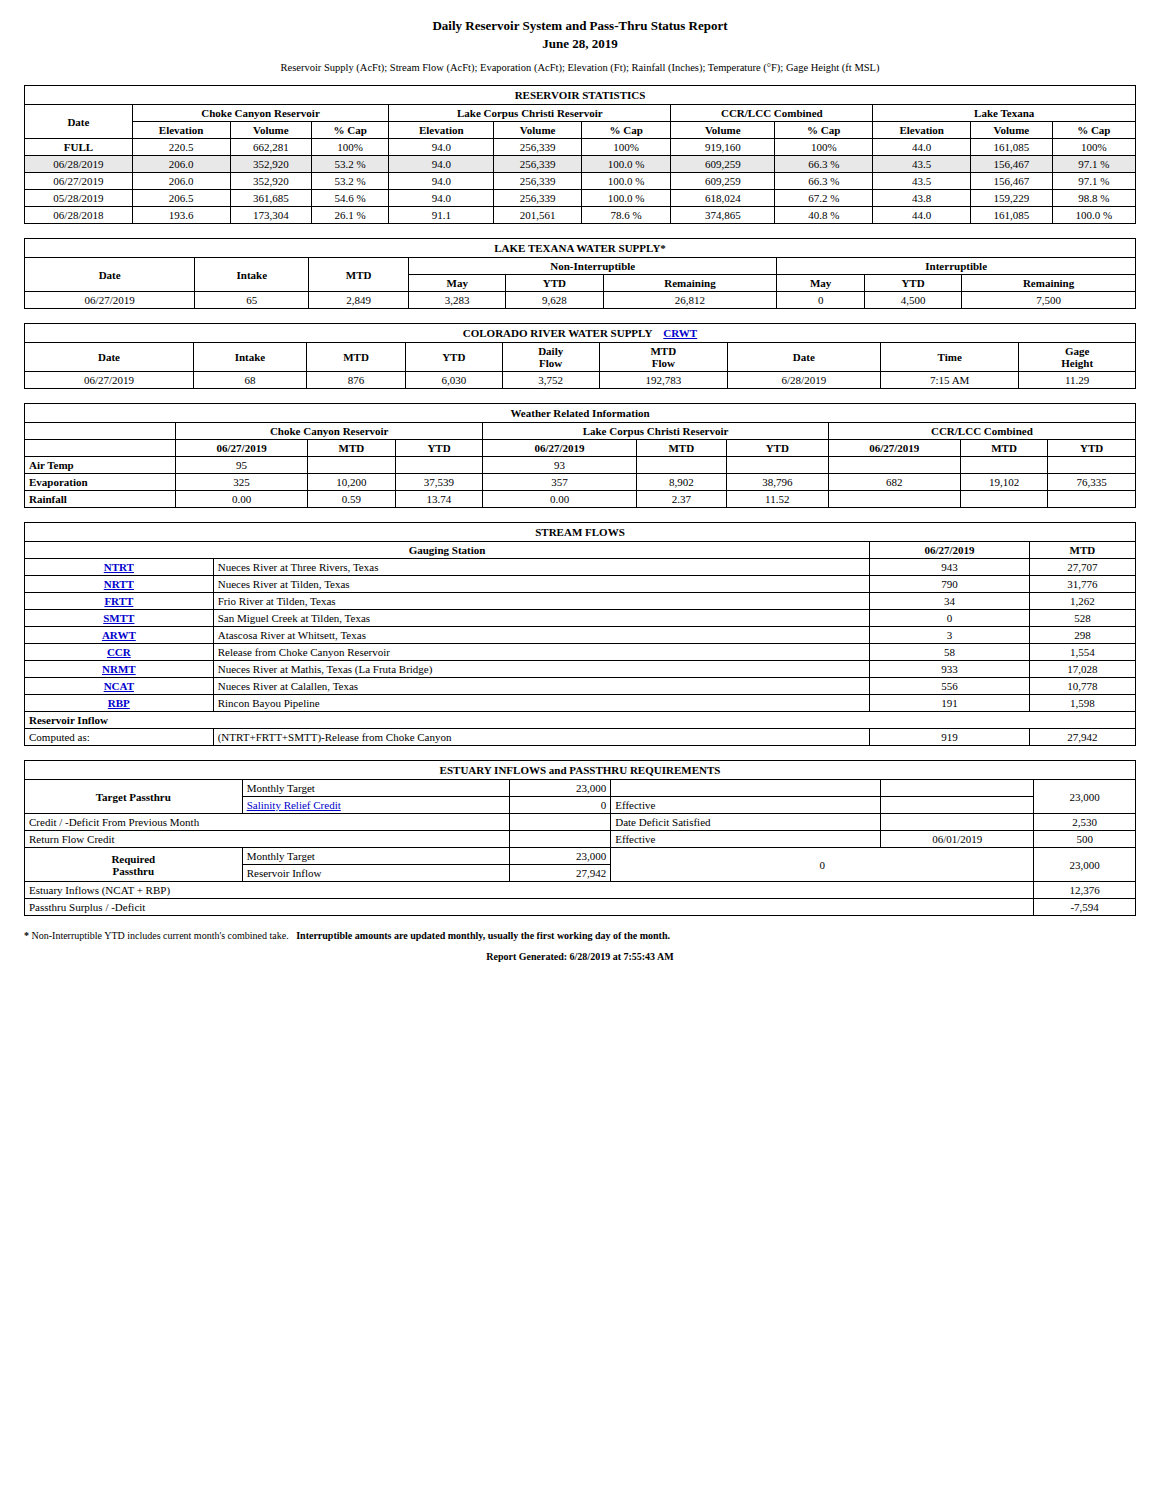Daily Reservoir System and Pass-Thru Status Report
June 28, 2019
Reservoir Supply (AcFt); Stream Flow (AcFt); Evaporation (AcFt); Elevation (Ft); Rainfall (Inches); Temperature (°F); Gage Height (ft MSL)
RESERVOIR STATISTICS
| Date | Choke Canyon Reservoir | Lake Corpus Christi Reservoir | CCR/LCC Combined | Lake Texana |
| --- | --- | --- | --- | --- |
| Elevation | Volume | % Cap | Elevation | Volume | % Cap | Volume | % Cap | Elevation | Volume | % Cap |
| FULL | 220.5 | 662,281 | 100% | 94.0 | 256,339 | 100% | 919,160 | 100% | 44.0 | 161,085 | 100% |
| 06/28/2019 | 206.0 | 352,920 | 53.2 % | 94.0 | 256,339 | 100.0 % | 609,259 | 66.3 % | 43.5 | 156,467 | 97.1 % |
| 06/27/2019 | 206.0 | 352,920 | 53.2 % | 94.0 | 256,339 | 100.0 % | 609,259 | 66.3 % | 43.5 | 156,467 | 97.1 % |
| 05/28/2019 | 206.5 | 361,685 | 54.6 % | 94.0 | 256,339 | 100.0 % | 618,024 | 67.2 % | 43.8 | 159,229 | 98.8 % |
| 06/28/2018 | 193.6 | 173,304 | 26.1 % | 91.1 | 201,561 | 78.6 % | 374,865 | 40.8 % | 44.0 | 161,085 | 100.0 % |
LAKE TEXANA WATER SUPPLY*
| Date | Intake | MTD | Non-Interruptible | Interruptible |
| --- | --- | --- | --- | --- |
| May | YTD | Remaining | May | YTD | Remaining |
| 06/27/2019 | 65 | 2,849 | 3,283 | 9,628 | 26,812 | 0 | 4,500 | 7,500 |
COLORADO RIVER WATER SUPPLY CRWT
| Date | Intake | MTD | YTD | Daily Flow | MTD Flow | Date | Time | Gage Height |
| --- | --- | --- | --- | --- | --- | --- | --- | --- |
| 06/27/2019 | 68 | 876 | 6,030 | 3,752 | 192,783 | 6/28/2019 | 7:15 AM | 11.29 |
Weather Related Information
| | Choke Canyon Reservoir | Lake Corpus Christi Reservoir | CCR/LCC Combined |
| --- | --- | --- | --- |
| | 06/27/2019 | MTD | YTD | 06/27/2019 | MTD | YTD | 06/27/2019 | MTD | YTD |
| Air Temp | 95 | | | 93 | | | | | |
| Evaporation | 325 | 10,200 | 37,539 | 357 | 8,902 | 38,796 | 682 | 19,102 | 76,335 |
| Rainfall | 0.00 | 0.59 | 13.74 | 0.00 | 2.37 | 11.52 | | | |
STREAM FLOWS
| Gauging Station | 06/27/2019 | MTD |
| --- | --- | --- |
| NTRT | Nueces River at Three Rivers, Texas | 943 | 27,707 |
| NRTT | Nueces River at Tilden, Texas | 790 | 31,776 |
| FRTT | Frio River at Tilden, Texas | 34 | 1,262 |
| SMTT | San Miguel Creek at Tilden, Texas | 0 | 528 |
| ARWT | Atascosa River at Whitsett, Texas | 3 | 298 |
| CCR | Release from Choke Canyon Reservoir | 58 | 1,554 |
| NRMT | Nueces River at Mathis, Texas (La Fruta Bridge) | 933 | 17,028 |
| NCAT | Nueces River at Calallen, Texas | 556 | 10,778 |
| RBP | Rincon Bayou Pipeline | 191 | 1,598 |
| Reservoir Inflow |
| Computed as: | (NTRT+FRTT+SMTT)-Release from Choke Canyon | 919 | 27,942 |
ESTUARY INFLOWS and PASSTHRU REQUIREMENTS
| Target Passthru | Monthly Target | 23,000 | | | 23,000 |
| Salinity Relief Credit | 0 | Effective | |
| Credit / -Deficit From Previous Month | | Date Deficit Satisfied | | 2,530 |
| Return Flow Credit | | Effective | 06/01/2019 | 500 |
| Required Passthru | Monthly Target | 23,000 | 0 | 23,000 |
| Reservoir Inflow | 27,942 |
| Estuary Inflows (NCAT + RBP) | 12,376 |
| Passthru Surplus / -Deficit | -7,594 |
* Non-Interruptible YTD includes current month's combined take. Interruptible amounts are updated monthly, usually the first working day of the month.
Report Generated: 6/28/2019 at 7:55:43 AM